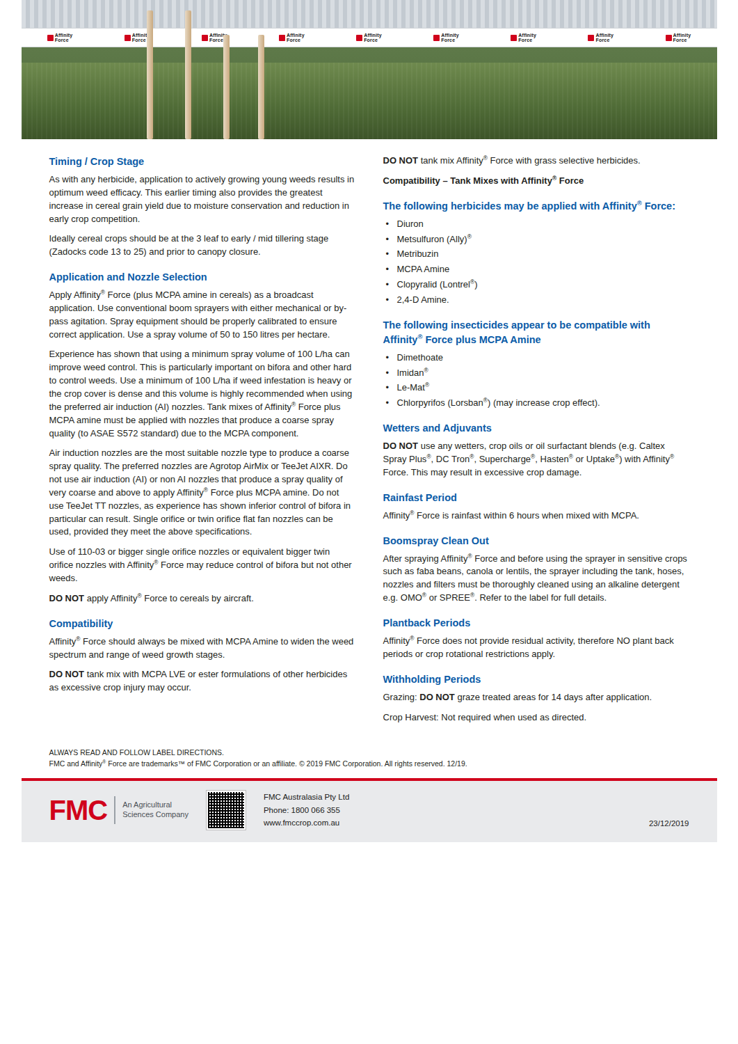Affinity
Force Affinity
Force Affinity
Force Affinity
Force Affinity
Force Affinity
Force Affinity
Force Affinity
Force Affinity
Force
Timing / Crop Stage
As with any herbicide, application to actively growing young weeds results in optimum weed efficacy. This earlier timing also provides the greatest increase in cereal grain yield due to moisture conservation and reduction in early crop competition.
Ideally cereal crops should be at the 3 leaf to early / mid tillering stage (Zadocks code 13 to 25) and prior to canopy closure.
Application and Nozzle Selection
Apply Affinity® Force (plus MCPA amine in cereals) as a broadcast application. Use conventional boom sprayers with either mechanical or by-pass agitation. Spray equipment should be properly calibrated to ensure correct application. Use a spray volume of 50 to 150 litres per hectare.
Experience has shown that using a minimum spray volume of 100 L/ha can improve weed control. This is particularly important on bifora and other hard to control weeds. Use a minimum of 100 L/ha if weed infestation is heavy or the crop cover is dense and this volume is highly recommended when using the preferred air induction (AI) nozzles. Tank mixes of Affinity® Force plus MCPA amine must be applied with nozzles that produce a coarse spray quality (to ASAE S572 standard) due to the MCPA component.
Air induction nozzles are the most suitable nozzle type to produce a coarse spray quality. The preferred nozzles are Agrotop AirMix or TeeJet AIXR. Do not use air induction (AI) or non AI nozzles that produce a spray quality of very coarse and above to apply Affinity® Force plus MCPA amine. Do not use TeeJet TT nozzles, as experience has shown inferior control of bifora in particular can result. Single orifice or twin orifice flat fan nozzles can be used, provided they meet the above specifications.
Use of 110-03 or bigger single orifice nozzles or equivalent bigger twin orifice nozzles with Affinity® Force may reduce control of bifora but not other weeds.
DO NOT apply Affinity® Force to cereals by aircraft.
Compatibility
Affinity® Force should always be mixed with MCPA Amine to widen the weed spectrum and range of weed growth stages.
DO NOT tank mix with MCPA LVE or ester formulations of other herbicides as excessive crop injury may occur.
DO NOT tank mix Affinity® Force with grass selective herbicides.
Compatibility – Tank Mixes with Affinity® Force
The following herbicides may be applied with Affinity® Force:
Diuron
Metsulfuron (Ally)®
Metribuzin
MCPA Amine
Clopyralid (Lontrel®)
2,4-D Amine.
The following insecticides appear to be compatible with Affinity® Force plus MCPA Amine
Dimethoate
Imidan®
Le-Mat®
Chlorpyrifos (Lorsban®) (may increase crop effect).
Wetters and Adjuvants
DO NOT use any wetters, crop oils or oil surfactant blends (e.g. Caltex Spray Plus®, DC Tron®, Supercharge®, Hasten® or Uptake®) with Affinity® Force. This may result in excessive crop damage.
Rainfast Period
Affinity® Force is rainfast within 6 hours when mixed with MCPA.
Boomspray Clean Out
After spraying Affinity® Force and before using the sprayer in sensitive crops such as faba beans, canola or lentils, the sprayer including the tank, hoses, nozzles and filters must be thoroughly cleaned using an alkaline detergent e.g. OMO® or SPREE®. Refer to the label for full details.
Plantback Periods
Affinity® Force does not provide residual activity, therefore NO plant back periods or crop rotational restrictions apply.
Withholding Periods
Grazing: DO NOT graze treated areas for 14 days after application.
Crop Harvest: Not required when used as directed.
ALWAYS READ AND FOLLOW LABEL DIRECTIONS.
FMC and Affinity® Force are trademarks™ of FMC Corporation or an affiliate. © 2019 FMC Corporation. All rights reserved. 12/19.
FMC An Agricultural
Sciences Company
FMC Australasia Pty Ltd
Phone: 1800 066 355
www.fmccrop.com.au
23/12/2019